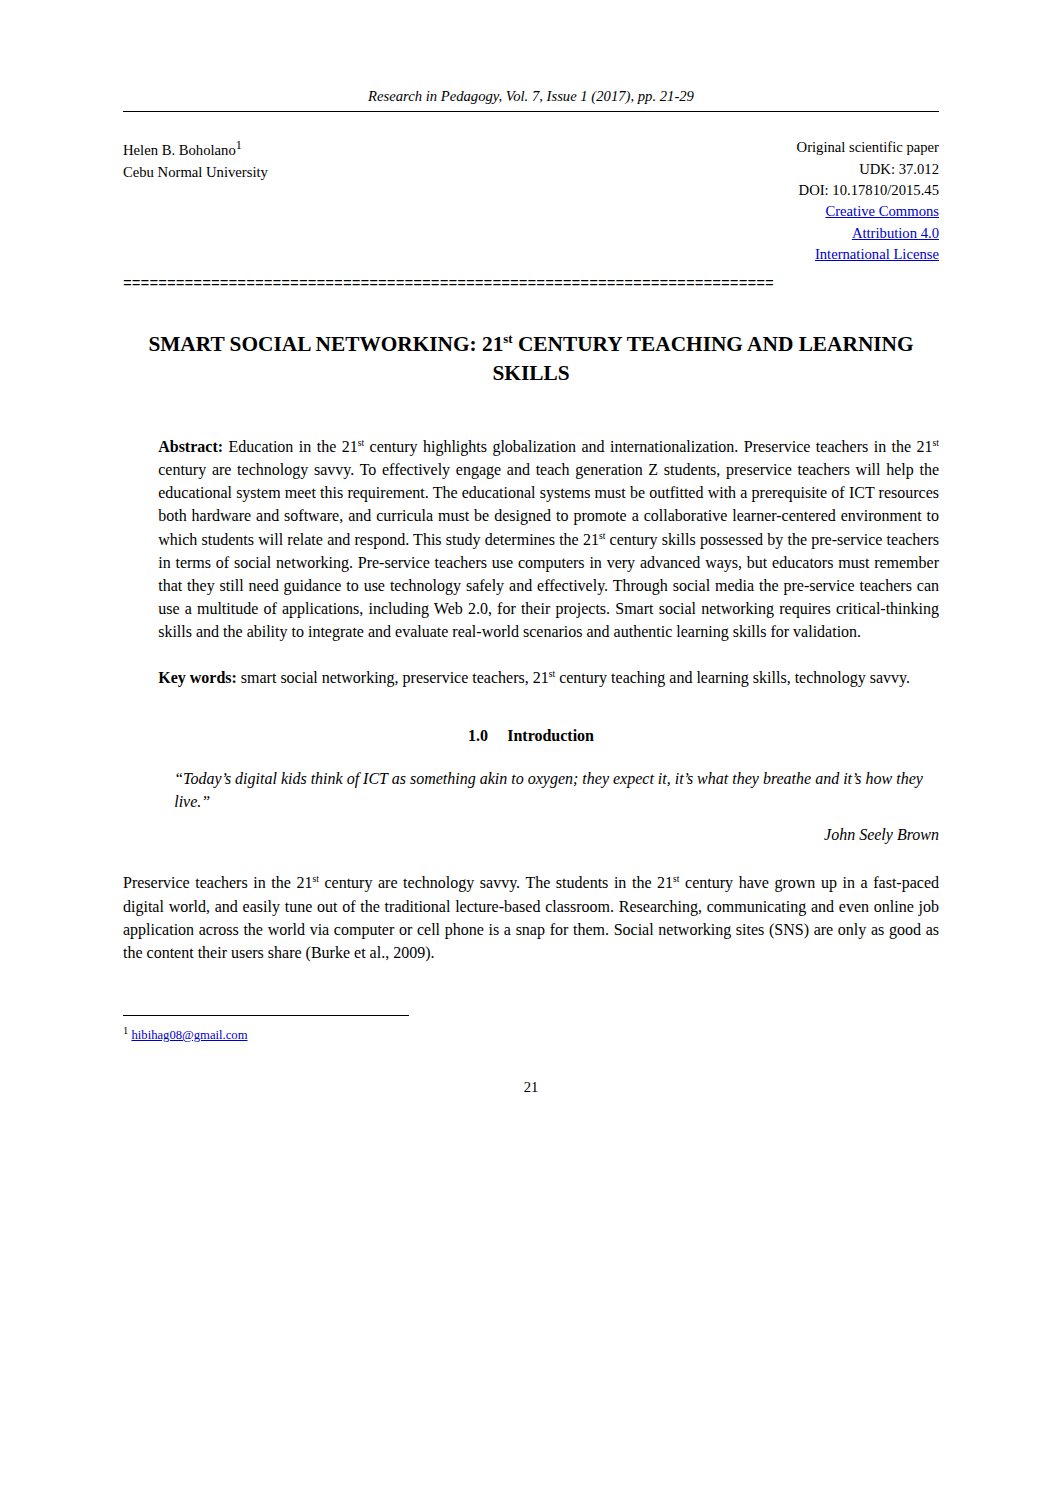Research in Pedagogy, Vol. 7, Issue 1 (2017), pp. 21-29
| Helen B. Boholano 1 Cebu Normal University | Original scientific paper UDK: 37.012 DOI: 10.17810/2015.45 Creative Commons Attribution 4.0 International License |
==========================================================================
SMART SOCIAL NETWORKING: 21st CENTURY TEACHING AND LEARNING SKILLS
Abstract: Education in the 21st century highlights globalization and internationalization. Preservice teachers in the 21st century are technology savvy. To effectively engage and teach generation Z students, preservice teachers will help the educational system meet this requirement. The educational systems must be outfitted with a prerequisite of ICT resources both hardware and software, and curricula must be designed to promote a collaborative learner-centered environment to which students will relate and respond. This study determines the 21st century skills possessed by the pre-service teachers in terms of social networking. Pre-service teachers use computers in very advanced ways, but educators must remember that they still need guidance to use technology safely and effectively. Through social media the pre-service teachers can use a multitude of applications, including Web 2.0, for their projects. Smart social networking requires critical-thinking skills and the ability to integrate and evaluate real-world scenarios and authentic learning skills for validation.
Key words: smart social networking, preservice teachers, 21st century teaching and learning skills, technology savvy.
1.0 Introduction
“Today’s digital kids think of ICT as something akin to oxygen; they expect it, it’s what they breathe and it’s how they live.”
John Seely Brown
Preservice teachers in the 21st century are technology savvy. The students in the 21st century have grown up in a fast-paced digital world, and easily tune out of the traditional lecture-based classroom. Researching, communicating and even online job application across the world via computer or cell phone is a snap for them. Social networking sites (SNS) are only as good as the content their users share (Burke et al., 2009).
1 hibihag08@gmail.com
21